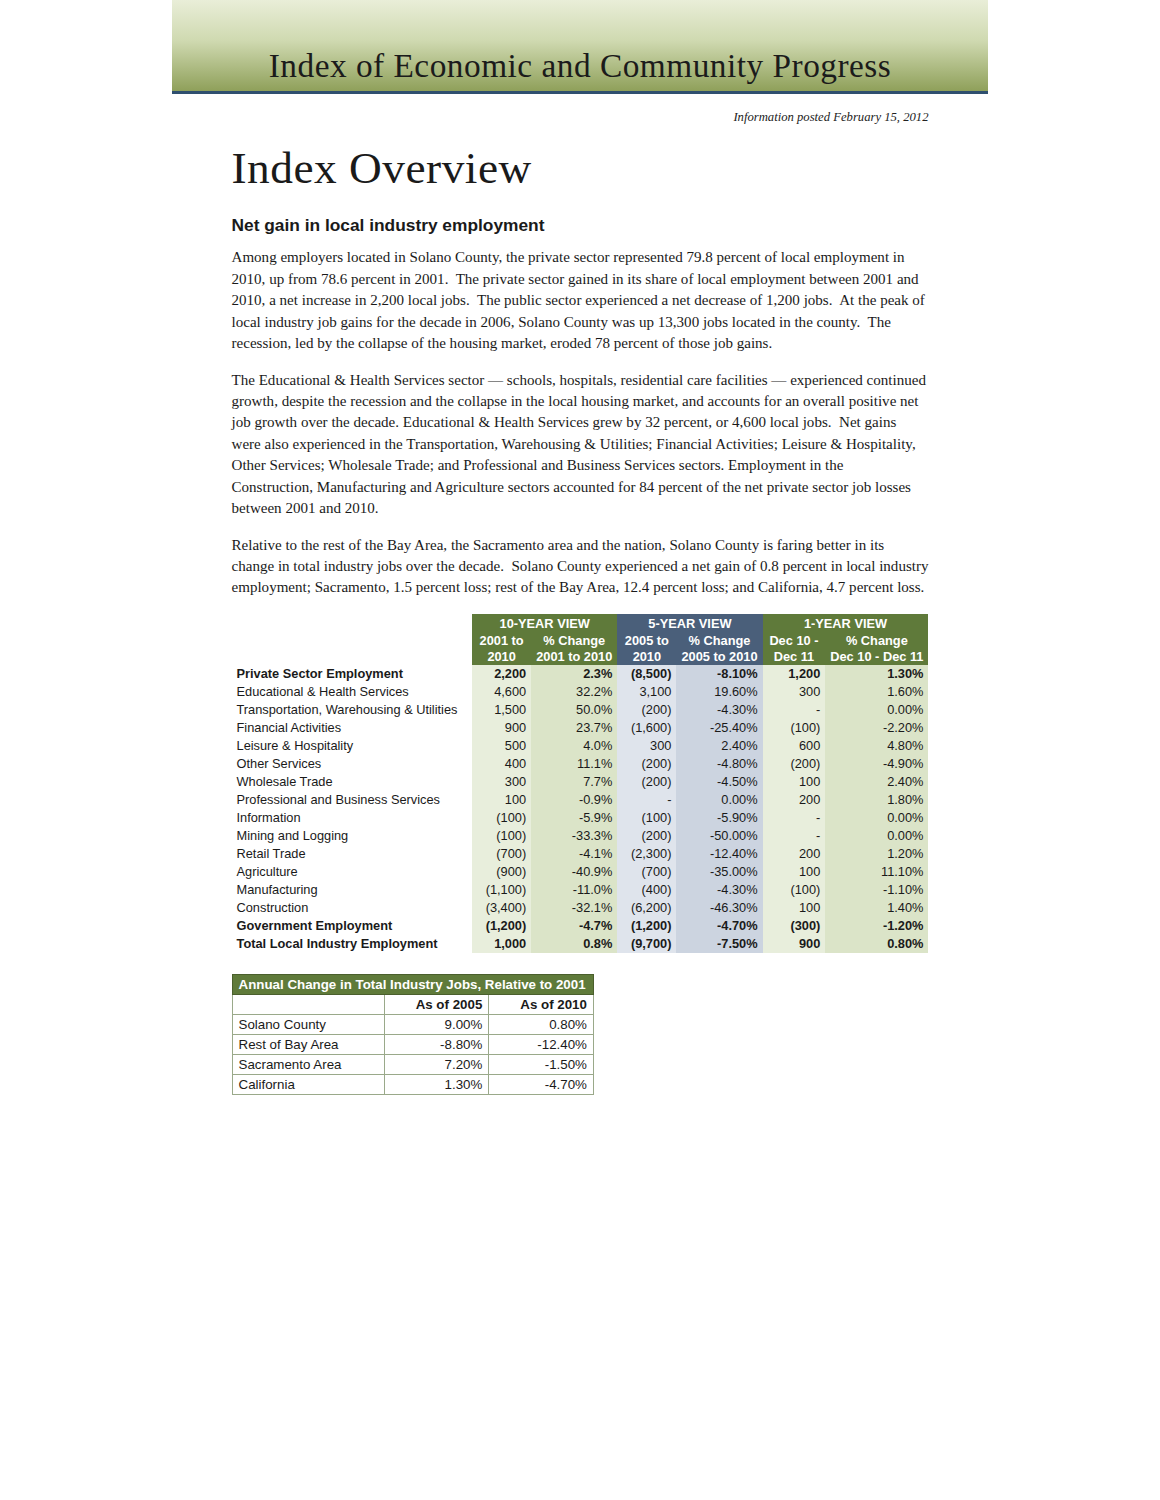Index of Economic and Community Progress
Information posted February 15, 2012
Index Overview
Net gain in local industry employment
Among employers located in Solano County, the private sector represented 79.8 percent of local employment in 2010, up from 78.6 percent in 2001. The private sector gained in its share of local employment between 2001 and 2010, a net increase in 2,200 local jobs. The public sector experienced a net decrease of 1,200 jobs. At the peak of local industry job gains for the decade in 2006, Solano County was up 13,300 jobs located in the county. The recession, led by the collapse of the housing market, eroded 78 percent of those job gains.
The Educational & Health Services sector — schools, hospitals, residential care facilities — experienced continued growth, despite the recession and the collapse in the local housing market, and accounts for an overall positive net job growth over the decade. Educational & Health Services grew by 32 percent, or 4,600 local jobs. Net gains were also experienced in the Transportation, Warehousing & Utilities; Financial Activities; Leisure & Hospitality, Other Services; Wholesale Trade; and Professional and Business Services sectors. Employment in the Construction, Manufacturing and Agriculture sectors accounted for 84 percent of the net private sector job losses between 2001 and 2010.
Relative to the rest of the Bay Area, the Sacramento area and the nation, Solano County is faring better in its change in total industry jobs over the decade. Solano County experienced a net gain of 0.8 percent in local industry employment; Sacramento, 1.5 percent loss; rest of the Bay Area, 12.4 percent loss; and California, 4.7 percent loss.
| | 10-YEAR VIEW | 5-YEAR VIEW | 1-YEAR VIEW |
| --- | --- | --- | --- |
| | 2001 to | % Change | 2005 to | % Change | Dec 10 - | % Change |
| | 2010 | 2001 to 2010 | 2010 | 2005 to 2010 | Dec 11 | Dec 10 - Dec 11 |
| Private Sector Employment | 2,200 | 2.3% | (8,500) | -8.10% | 1,200 | 1.30% |
| Educational & Health Services | 4,600 | 32.2% | 3,100 | 19.60% | 300 | 1.60% |
| Transportation, Warehousing & Utilities | 1,500 | 50.0% | (200) | -4.30% | - | 0.00% |
| Financial Activities | 900 | 23.7% | (1,600) | -25.40% | (100) | -2.20% |
| Leisure & Hospitality | 500 | 4.0% | 300 | 2.40% | 600 | 4.80% |
| Other Services | 400 | 11.1% | (200) | -4.80% | (200) | -4.90% |
| Wholesale Trade | 300 | 7.7% | (200) | -4.50% | 100 | 2.40% |
| Professional and Business Services | 100 | -0.9% | - | 0.00% | 200 | 1.80% |
| Information | (100) | -5.9% | (100) | -5.90% | - | 0.00% |
| Mining and Logging | (100) | -33.3% | (200) | -50.00% | - | 0.00% |
| Retail Trade | (700) | -4.1% | (2,300) | -12.40% | 200 | 1.20% |
| Agriculture | (900) | -40.9% | (700) | -35.00% | 100 | 11.10% |
| Manufacturing | (1,100) | -11.0% | (400) | -4.30% | (100) | -1.10% |
| Construction | (3,400) | -32.1% | (6,200) | -46.30% | 100 | 1.40% |
| Government Employment | (1,200) | -4.7% | (1,200) | -4.70% | (300) | -1.20% |
| Total Local Industry Employment | 1,000 | 0.8% | (9,700) | -7.50% | 900 | 0.80% |
| Annual Change in Total Industry Jobs, Relative to 2001 |
| --- |
| | As of 2005 | As of 2010 |
| Solano County | 9.00% | 0.80% |
| Rest of Bay Area | -8.80% | -12.40% |
| Sacramento Area | 7.20% | -1.50% |
| California | 1.30% | -4.70% |